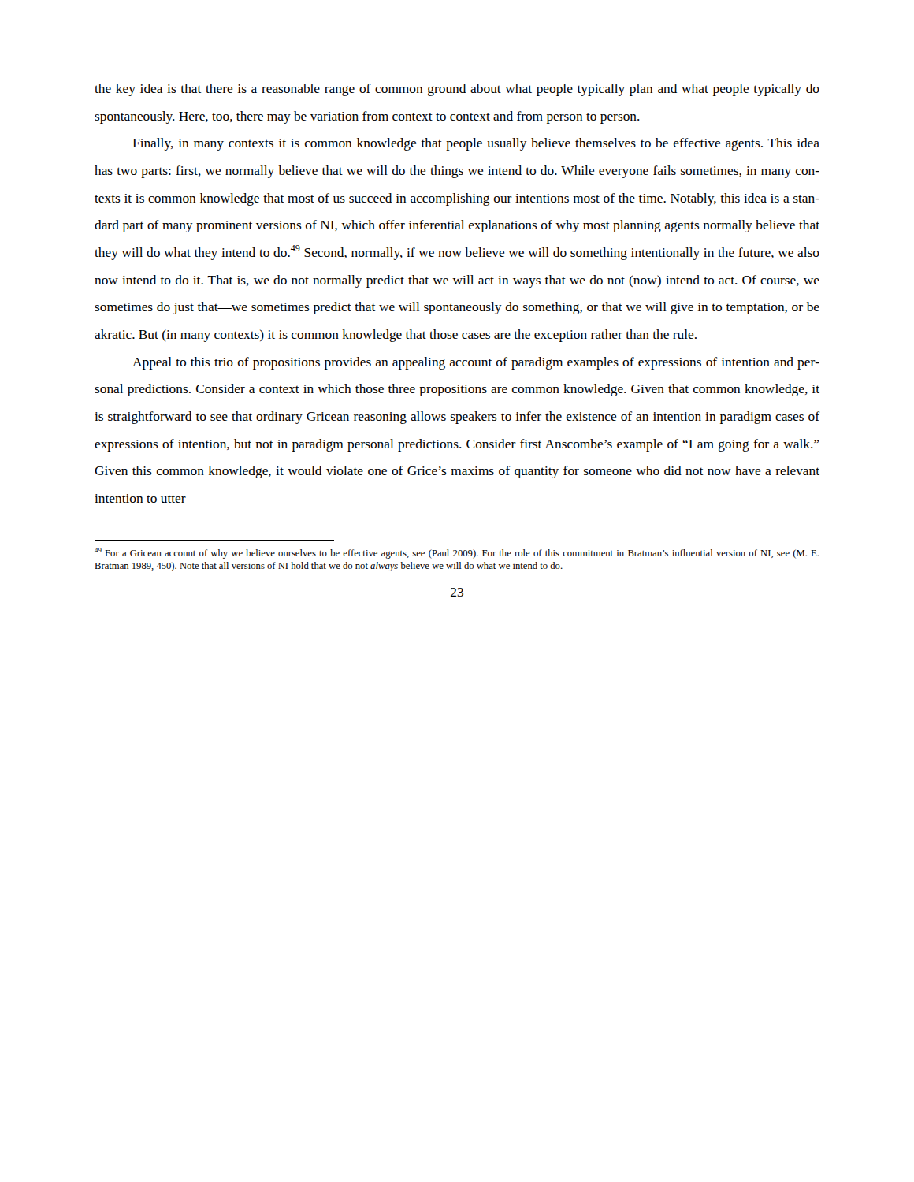the key idea is that there is a reasonable range of common ground about what people typically plan and what people typically do spontaneously. Here, too, there may be variation from context to context and from person to person.
Finally, in many contexts it is common knowledge that people usually believe themselves to be effective agents. This idea has two parts: first, we normally believe that we will do the things we intend to do. While everyone fails sometimes, in many contexts it is common knowledge that most of us succeed in accomplishing our intentions most of the time. Notably, this idea is a standard part of many prominent versions of NI, which offer inferential explanations of why most planning agents normally believe that they will do what they intend to do.49 Second, normally, if we now believe we will do something intentionally in the future, we also now intend to do it. That is, we do not normally predict that we will act in ways that we do not (now) intend to act. Of course, we sometimes do just that—we sometimes predict that we will spontaneously do something, or that we will give in to temptation, or be akratic. But (in many contexts) it is common knowledge that those cases are the exception rather than the rule.
Appeal to this trio of propositions provides an appealing account of paradigm examples of expressions of intention and personal predictions. Consider a context in which those three propositions are common knowledge. Given that common knowledge, it is straightforward to see that ordinary Gricean reasoning allows speakers to infer the existence of an intention in paradigm cases of expressions of intention, but not in paradigm personal predictions. Consider first Anscombe’s example of “I am going for a walk.” Given this common knowledge, it would violate one of Grice’s maxims of quantity for someone who did not now have a relevant intention to utter
49 For a Gricean account of why we believe ourselves to be effective agents, see (Paul 2009). For the role of this commitment in Bratman’s influential version of NI, see (M. E. Bratman 1989, 450). Note that all versions of NI hold that we do not always believe we will do what we intend to do.
23